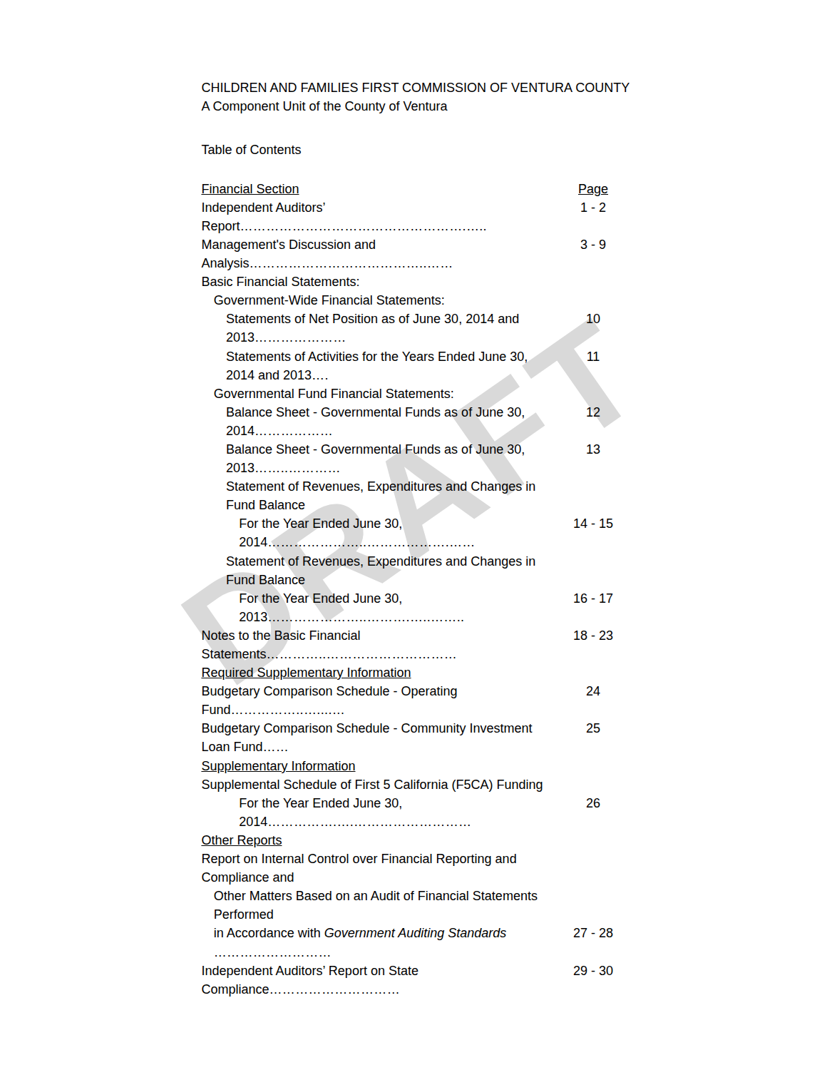DRAFT
CHILDREN AND FAMILIES FIRST COMMISSION OF VENTURA COUNTY
A Component Unit of the County of Ventura
Table of Contents
| Financial Section | Page |
| Independent Auditors’ Report …………………………………………….….. | 1 - 2 |
| Management's Discussion and Analysis …………………………………..…… | 3 - 9 |
| Basic Financial Statements: | |
| Government-Wide Financial Statements: | |
| Statements of Net Position as of June 30, 2014 and 2013 ………………… | 10 |
| Statements of Activities for the Years Ended June 30, 2014 and 2013 …. | 11 |
| Governmental Fund Financial Statements: | |
| Balance Sheet - Governmental Funds as of June 30, 2014 ……………… | 12 |
| Balance Sheet - Governmental Funds as of June 30, 2013 ……..………… | 13 |
| Statement of Revenues, Expenditures and Changes in Fund Balance | |
| For the Year Ended June 30, 2014 …………………..……………….…… | 14 - 15 |
| Statement of Revenues, Expenditures and Changes in Fund Balance | |
| For the Year Ended June 30, 2013 …………………..……….…..…….. | 16 - 17 |
| Notes to the Basic Financial Statements …………..………………………… | 18 - 23 |
| Required Supplementary Information | |
| Budgetary Comparison Schedule - Operating Fund ……………..…....… | 24 |
| Budgetary Comparison Schedule - Community Investment Loan Fund …… | 25 |
| Supplementary Information | |
| Supplemental Schedule of First 5 California (F5CA) Funding | |
| For the Year Ended June 30, 2014 …………….….……………………… | 26 |
| Other Reports | |
| Report on Internal Control over Financial Reporting and Compliance and | |
| Other Matters Based on an Audit of Financial Statements Performed | |
| in Accordance with Government Auditing Standards ……………………… | 27 - 28 |
| Independent Auditors’ Report on State Compliance ………………………… | 29 - 30 |